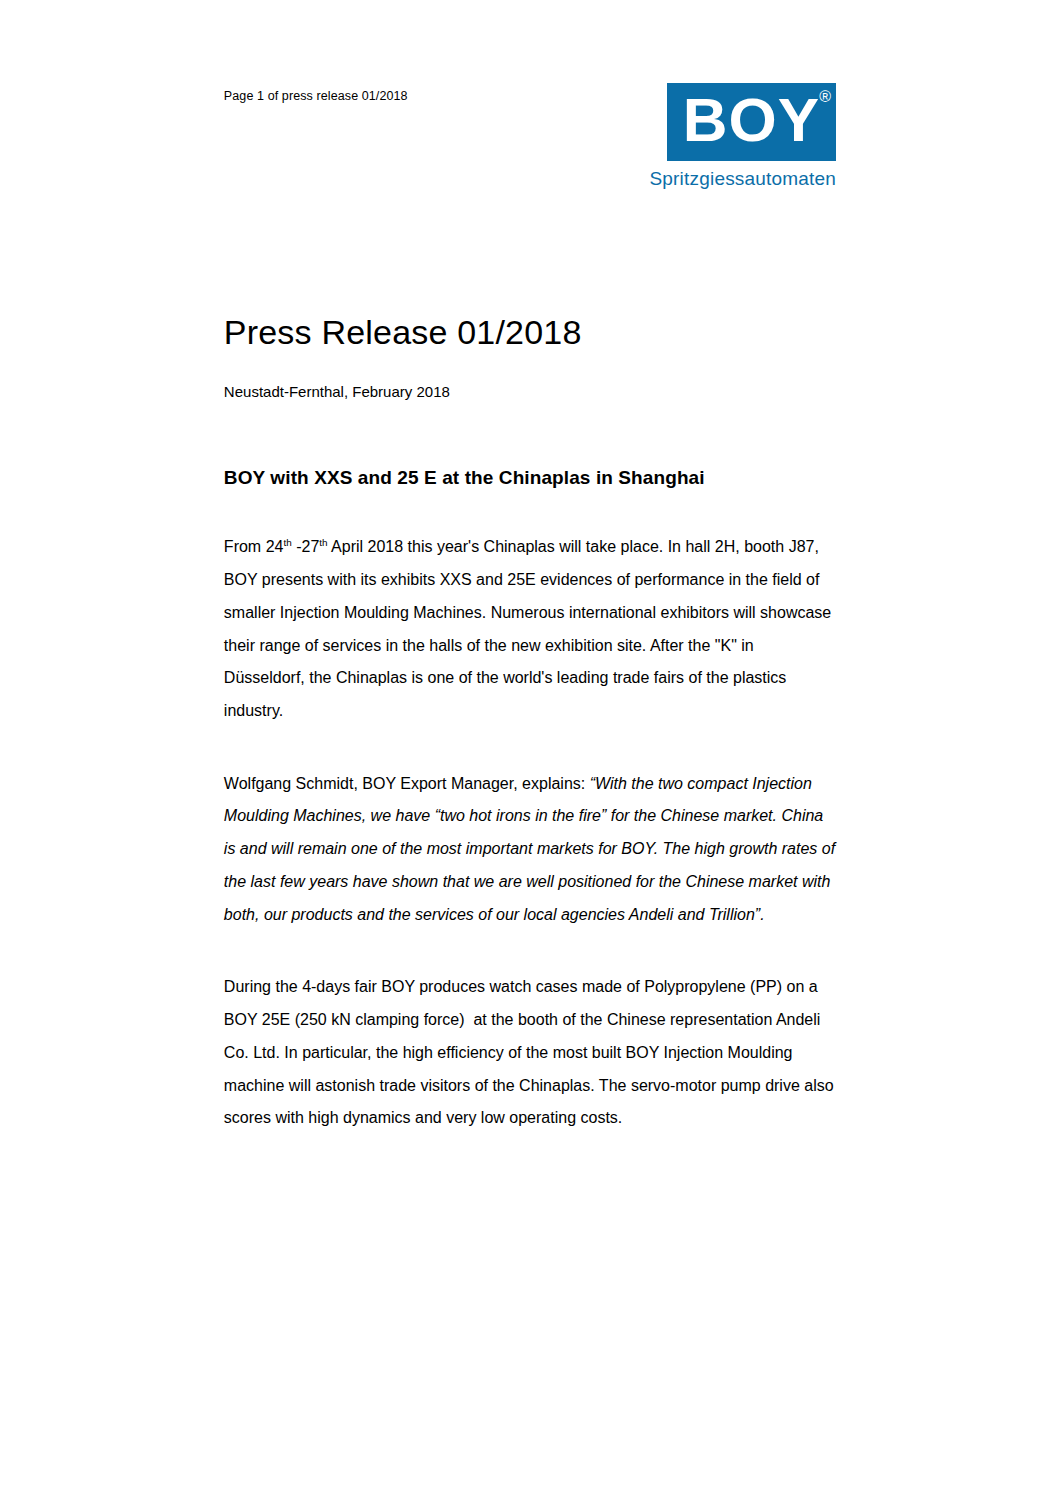Page 1 of press release 01/2018
BOY®
Spritzgiessautomaten
Press Release 01/2018
Neustadt-Fernthal, February 2018
BOY with XXS and 25 E at the Chinaplas in Shanghai
From 24th -27th April 2018 this year's Chinaplas will take place. In hall 2H, booth J87, BOY presents with its exhibits XXS and 25E evidences of performance in the field of smaller Injection Moulding Machines. Numerous international exhibitors will showcase their range of services in the halls of the new exhibition site. After the "K" in Düsseldorf, the Chinaplas is one of the world's leading trade fairs of the plastics industry.
Wolfgang Schmidt, BOY Export Manager, explains: “With the two compact Injection Moulding Machines, we have “two hot irons in the fire” for the Chinese market. China is and will remain one of the most important markets for BOY. The high growth rates of the last few years have shown that we are well positioned for the Chinese market with both, our products and the services of our local agencies Andeli and Trillion”.
During the 4-days fair BOY produces watch cases made of Polypropylene (PP) on a BOY 25E (250 kN clamping force) at the booth of the Chinese representation Andeli Co. Ltd. In particular, the high efficiency of the most built BOY Injection Moulding machine will astonish trade visitors of the Chinaplas. The servo-motor pump drive also scores with high dynamics and very low operating costs.